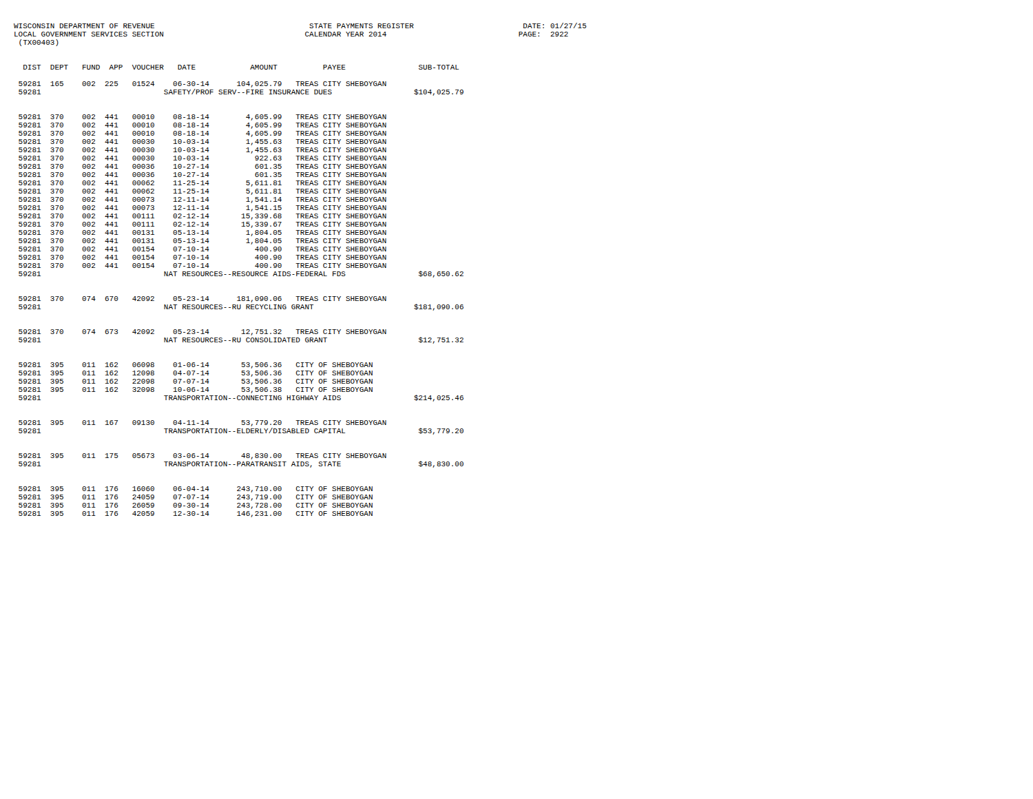WISCONSIN DEPARTMENT OF REVENUE STATE PAYMENTS REGISTER DATE: 01/27/15 LOCAL GOVERNMENT SERVICES SECTION CALENDAR YEAR 2014 PAGE: 2922 (TX00403) DIST DEPT FUND APP VOUCHER DATE AMOUNT PAYEE SUB-TOTAL 59281 165 002 225 01524 06-30-14 104,025.79 TREAS CITY SHEBOYGAN 59281 SAFETY/PROF SERV--FIRE INSURANCE DUES $104,025.79 59281 370 002 441 00010 08-18-14 4,605.99 TREAS CITY SHEBOYGAN 59281 370 002 441 00010 08-18-14 4,605.99 TREAS CITY SHEBOYGAN 59281 370 002 441 00010 08-18-14 4,605.99 TREAS CITY SHEBOYGAN 59281 370 002 441 00030 10-03-14 1,455.63 TREAS CITY SHEBOYGAN 59281 370 002 441 00030 10-03-14 1,455.63 TREAS CITY SHEBOYGAN 59281 370 002 441 00030 10-03-14 922.63 TREAS CITY SHEBOYGAN 59281 370 002 441 00036 10-27-14 601.35 TREAS CITY SHEBOYGAN 59281 370 002 441 00036 10-27-14 601.35 TREAS CITY SHEBOYGAN 59281 370 002 441 00062 11-25-14 5,611.81 TREAS CITY SHEBOYGAN 59281 370 002 441 00062 11-25-14 5,611.81 TREAS CITY SHEBOYGAN 59281 370 002 441 00073 12-11-14 1,541.14 TREAS CITY SHEBOYGAN 59281 370 002 441 00073 12-11-14 1,541.15 TREAS CITY SHEBOYGAN 59281 370 002 441 00111 02-12-14 15,339.68 TREAS CITY SHEBOYGAN 59281 370 002 441 00111 02-12-14 15,339.67 TREAS CITY SHEBOYGAN 59281 370 002 441 00131 05-13-14 1,804.05 TREAS CITY SHEBOYGAN 59281 370 002 441 00131 05-13-14 1,804.05 TREAS CITY SHEBOYGAN 59281 370 002 441 00154 07-10-14 400.90 TREAS CITY SHEBOYGAN 59281 370 002 441 00154 07-10-14 400.90 TREAS CITY SHEBOYGAN 59281 370 002 441 00154 07-10-14 400.90 TREAS CITY SHEBOYGAN 59281 NAT RESOURCES--RESOURCE AIDS-FEDERAL FDS $68,650.62 59281 370 074 670 42092 05-23-14 181,090.06 TREAS CITY SHEBOYGAN 59281 NAT RESOURCES--RU RECYCLING GRANT $181,090.06 59281 370 074 673 42092 05-23-14 12,751.32 TREAS CITY SHEBOYGAN 59281 NAT RESOURCES--RU CONSOLIDATED GRANT $12,751.32 59281 395 011 162 06098 01-06-14 53,506.36 CITY OF SHEBOYGAN 59281 395 011 162 12098 04-07-14 53,506.36 CITY OF SHEBOYGAN 59281 395 011 162 22098 07-07-14 53,506.36 CITY OF SHEBOYGAN 59281 395 011 162 32098 10-06-14 53,506.38 CITY OF SHEBOYGAN 59281 TRANSPORTATION--CONNECTING HIGHWAY AIDS $214,025.46 59281 395 011 167 09130 04-11-14 53,779.20 TREAS CITY SHEBOYGAN 59281 TRANSPORTATION--ELDERLY/DISABLED CAPITAL $53,779.20 59281 395 011 175 05673 03-06-14 48,830.00 TREAS CITY SHEBOYGAN 59281 TRANSPORTATION--PARATRANSIT AIDS, STATE $48,830.00 59281 395 011 176 16060 06-04-14 243,710.00 CITY OF SHEBOYGAN 59281 395 011 176 24059 07-07-14 243,719.00 CITY OF SHEBOYGAN 59281 395 011 176 26059 09-30-14 243,728.00 CITY OF SHEBOYGAN 59281 395 011 176 42059 12-30-14 146,231.00 CITY OF SHEBOYGAN